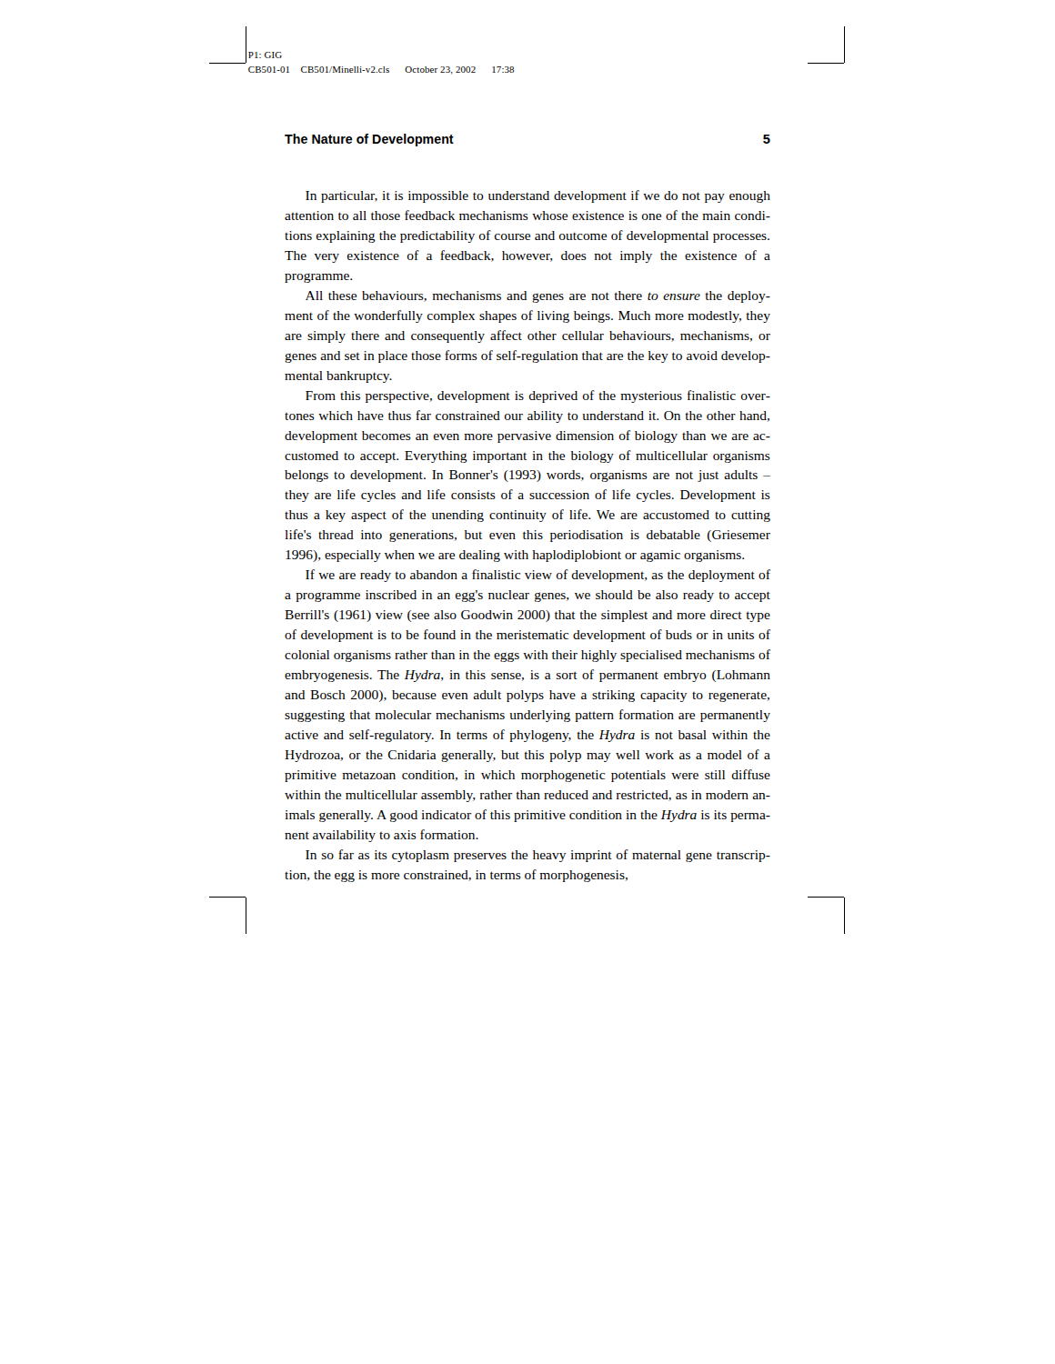P1: GIG
CB501-01 CB501/Minelli-v2.cls October 23, 2002 17:38
The Nature of Development 5
In particular, it is impossible to understand development if we do not pay enough attention to all those feedback mechanisms whose existence is one of the main conditions explaining the predictability of course and outcome of developmental processes. The very existence of a feedback, however, does not imply the existence of a programme.
All these behaviours, mechanisms and genes are not there to ensure the deployment of the wonderfully complex shapes of living beings. Much more modestly, they are simply there and consequently affect other cellular behaviours, mechanisms, or genes and set in place those forms of self-regulation that are the key to avoid developmental bankruptcy.
From this perspective, development is deprived of the mysterious finalistic overtones which have thus far constrained our ability to understand it. On the other hand, development becomes an even more pervasive dimension of biology than we are accustomed to accept. Everything important in the biology of multicellular organisms belongs to development. In Bonner's (1993) words, organisms are not just adults – they are life cycles and life consists of a succession of life cycles. Development is thus a key aspect of the unending continuity of life. We are accustomed to cutting life's thread into generations, but even this periodisation is debatable (Griesemer 1996), especially when we are dealing with haplodiplobiont or agamic organisms.
If we are ready to abandon a finalistic view of development, as the deployment of a programme inscribed in an egg's nuclear genes, we should be also ready to accept Berrill's (1961) view (see also Goodwin 2000) that the simplest and more direct type of development is to be found in the meristematic development of buds or in units of colonial organisms rather than in the eggs with their highly specialised mechanisms of embryogenesis. The Hydra, in this sense, is a sort of permanent embryo (Lohmann and Bosch 2000), because even adult polyps have a striking capacity to regenerate, suggesting that molecular mechanisms underlying pattern formation are permanently active and self-regulatory. In terms of phylogeny, the Hydra is not basal within the Hydrozoa, or the Cnidaria generally, but this polyp may well work as a model of a primitive metazoan condition, in which morphogenetic potentials were still diffuse within the multicellular assembly, rather than reduced and restricted, as in modern animals generally. A good indicator of this primitive condition in the Hydra is its permanent availability to axis formation.
In so far as its cytoplasm preserves the heavy imprint of maternal gene transcription, the egg is more constrained, in terms of morphogenesis,